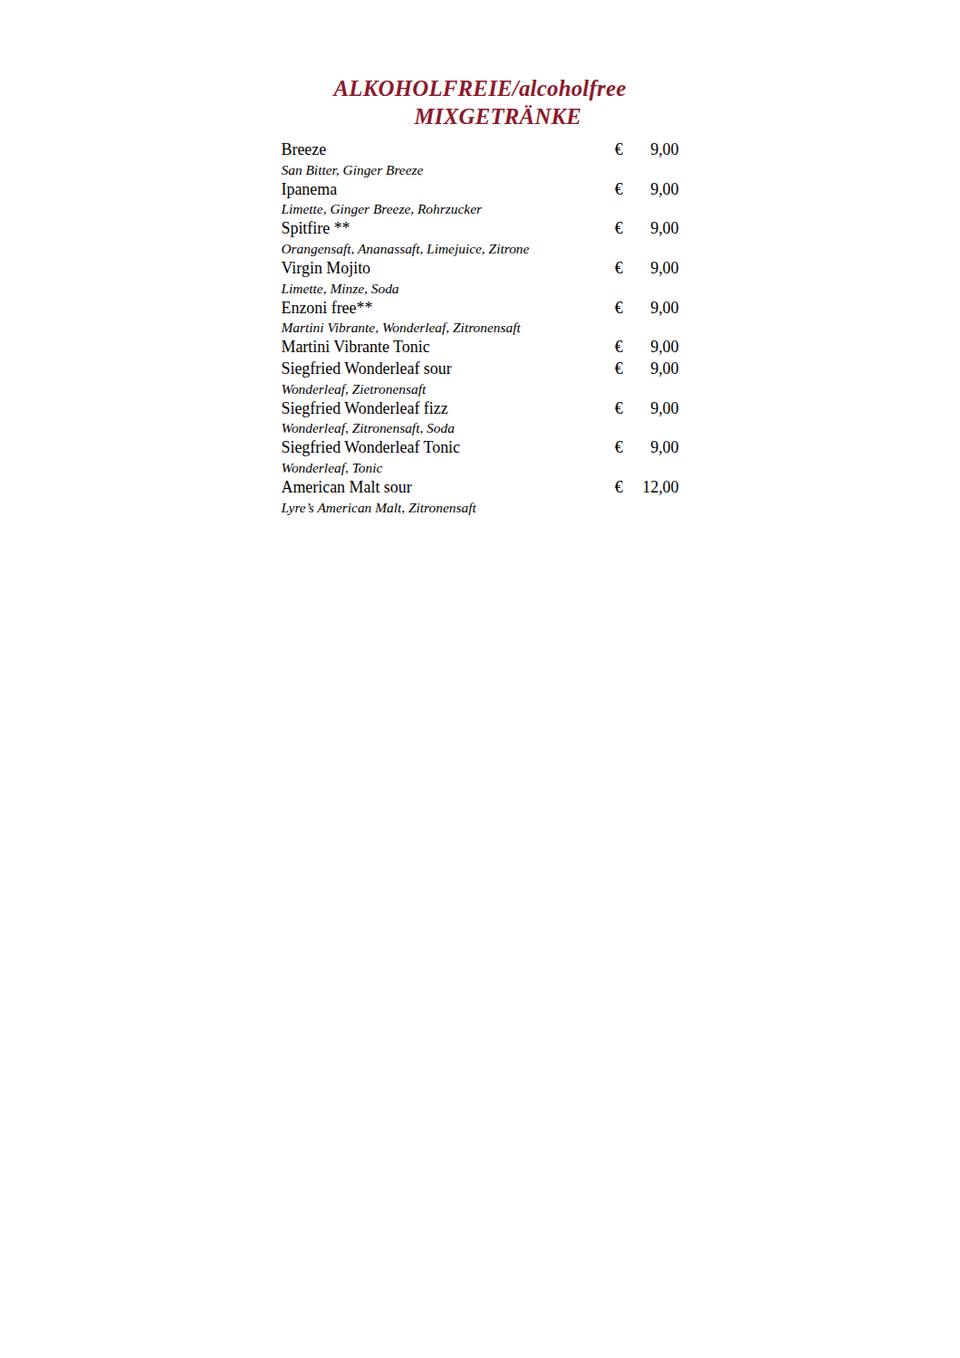ALKOHOLFREIE/alcoholfreeMIXGETRÄNKE
Breeze€9,00
San Bitter, Ginger Breeze
Ipanema€9,00
Limette, Ginger Breeze, Rohrzucker
Spitfire **€9,00
Orangensaft, Ananassaft, Limejuice, Zitrone
Virgin Mojito€9,00
Limette, Minze, Soda
Enzoni free**€9,00
Martini Vibrante, Wonderleaf, Zitronensaft
Martini Vibrante Tonic€9,00
Siegfried Wonderleaf sour€9,00
Wonderleaf, Zietronensaft
Siegfried Wonderleaf fizz€9,00
Wonderleaf, Zitronensaft, Soda
Siegfried Wonderleaf Tonic€9,00
Wonderleaf, Tonic
American Malt sour€12,00
Lyre’s American Malt, Zitronensaft